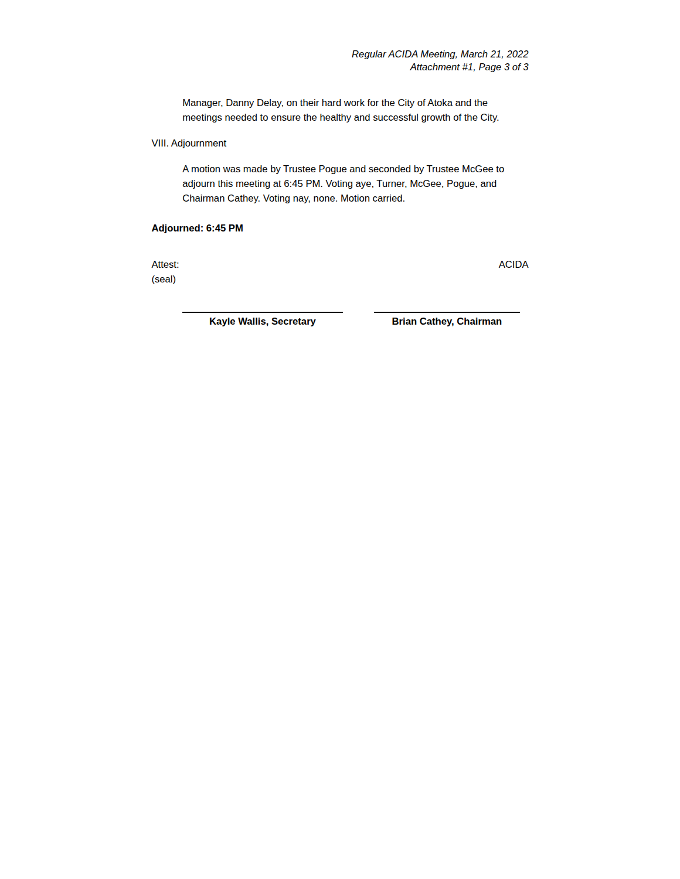Regular ACIDA Meeting, March 21, 2022
Attachment #1, Page 3 of 3
Manager, Danny Delay, on their hard work for the City of Atoka and the meetings needed to ensure the healthy and successful growth of the City.
VIII. Adjournment
A motion was made by Trustee Pogue and seconded by Trustee McGee to adjourn this meeting at 6:45 PM. Voting aye, Turner, McGee, Pogue, and Chairman Cathey. Voting nay, none. Motion carried.
Adjourned: 6:45 PM
Attest:
(seal)
ACIDA
Kayle Wallis, Secretary
Brian Cathey, Chairman